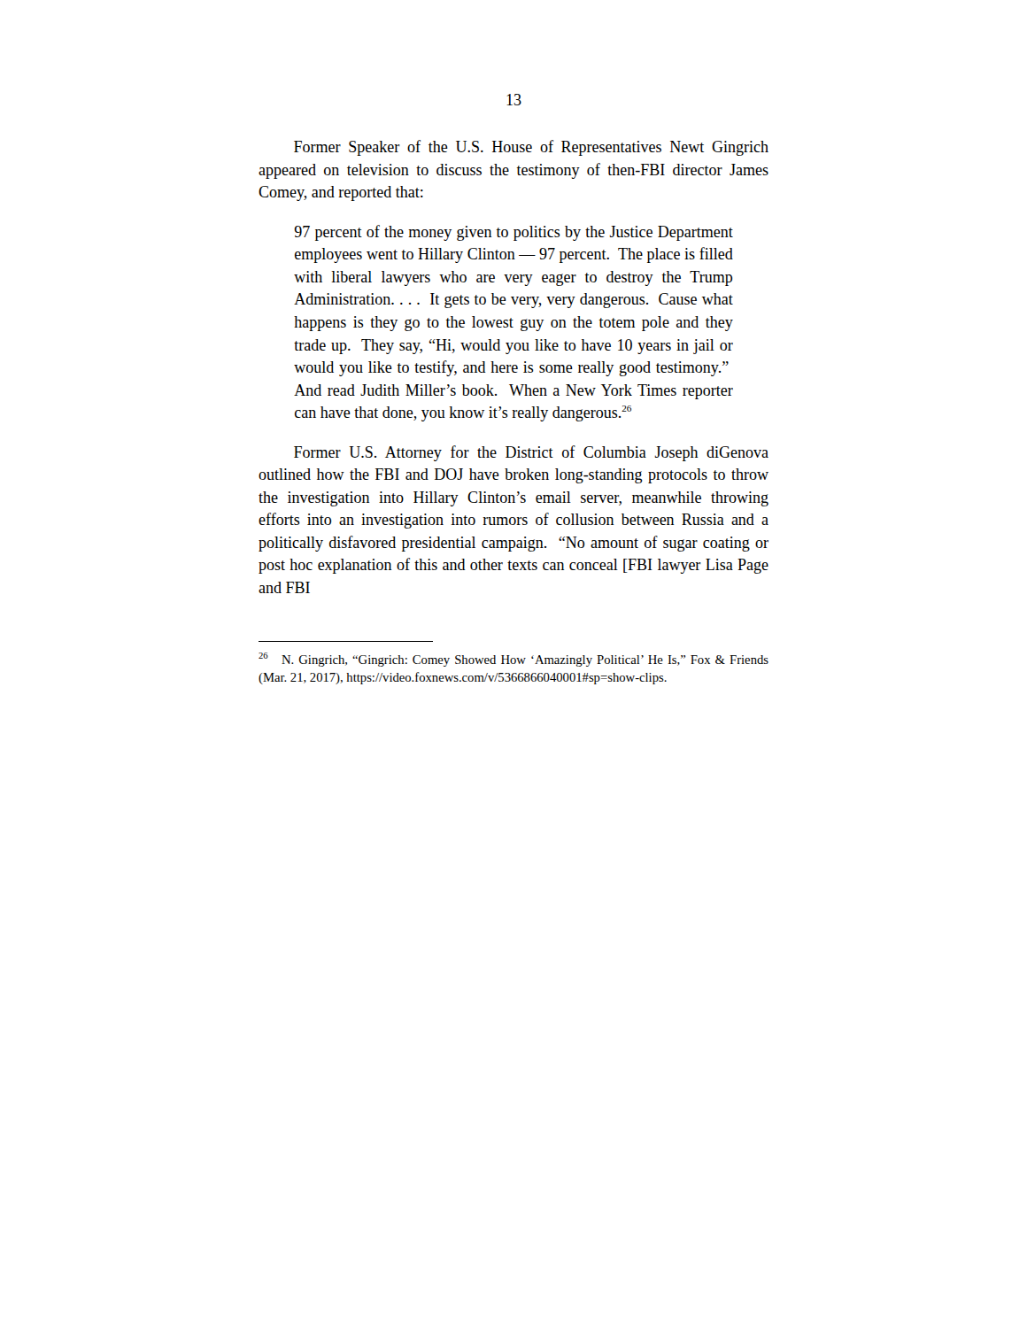13
Former Speaker of the U.S. House of Representatives Newt Gingrich appeared on television to discuss the testimony of then-FBI director James Comey, and reported that:
97 percent of the money given to politics by the Justice Department employees went to Hillary Clinton — 97 percent. The place is filled with liberal lawyers who are very eager to destroy the Trump Administration. . . . It gets to be very, very dangerous. Cause what happens is they go to the lowest guy on the totem pole and they trade up. They say, “Hi, would you like to have 10 years in jail or would you like to testify, and here is some really good testimony.” And read Judith Miller’s book. When a New York Times reporter can have that done, you know it’s really dangerous.26
Former U.S. Attorney for the District of Columbia Joseph diGenova outlined how the FBI and DOJ have broken long-standing protocols to throw the investigation into Hillary Clinton’s email server, meanwhile throwing efforts into an investigation into rumors of collusion between Russia and a politically disfavored presidential campaign. “No amount of sugar coating or post hoc explanation of this and other texts can conceal [FBI lawyer Lisa Page and FBI
26 N. Gingrich, “Gingrich: Comey Showed How ‘Amazingly Political’ He Is,” Fox & Friends (Mar. 21, 2017), https://video.foxnews.com/v/5366866040001#sp=show-clips.